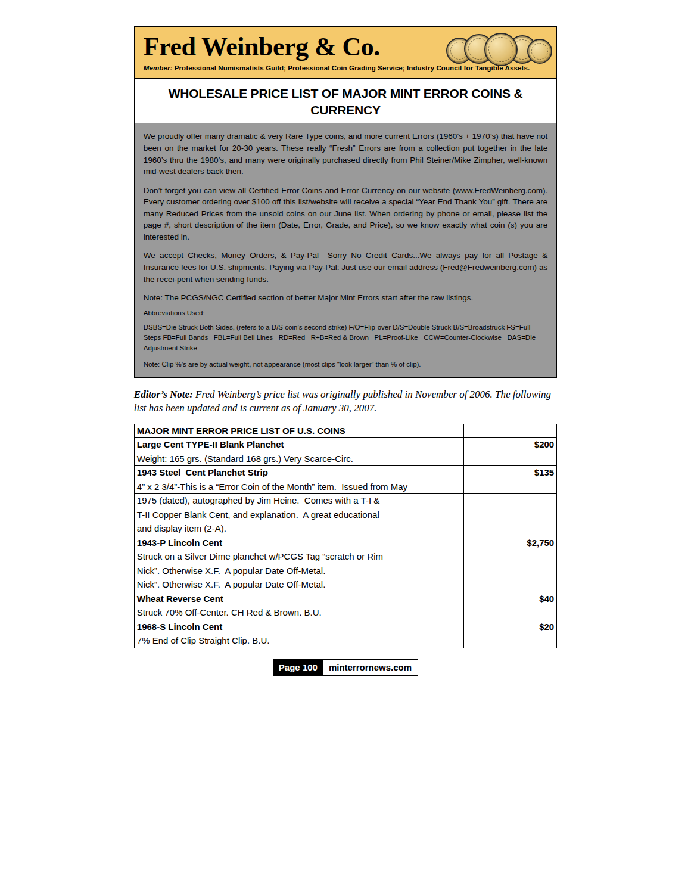Fred Weinberg & Co.
Member: Professional Numismatists Guild; Professional Coin Grading Service; Industry Council for Tangible Assets.
WHOLESALE PRICE LIST OF MAJOR MINT ERROR COINS & CURRENCY
We proudly offer many dramatic & very Rare Type coins, and more current Errors (1960’s + 1970’s) that have not been on the market for 20-30 years. These really “Fresh” Errors are from a collection put together in the late 1960’s thru the 1980’s, and many were originally purchased directly from Phil Steiner/Mike Zimpher, well-known mid-west dealers back then.
Don’t forget you can view all Certified Error Coins and Error Currency on our website (www.FredWeinberg.com). Every customer ordering over $100 off this list/website will receive a special “Year End Thank You” gift. There are many Reduced Prices from the unsold coins on our June list. When ordering by phone or email, please list the page #, short description of the item (Date, Error, Grade, and Price), so we know exactly what coin (s) you are interested in.
We accept Checks, Money Orders, & Pay-Pal Sorry No Credit Cards...We always pay for all Postage & Insurance fees for U.S. shipments. Paying via Pay-Pal: Just use our email address (Fred@Fredweinberg.com) as the recei-pent when sending funds.
Note: The PCGS/NGC Certified section of better Major Mint Errors start after the raw listings.
Abbreviations Used:
DSBS=Die Struck Both Sides, (refers to a D/S coin’s second strike) F/O=Flip-over D/S=Double Struck B/S=Broadstruck FS=Full Steps FB=Full Bands FBL=Full Bell Lines RD=Red R+B=Red & Brown PL=Proof-Like CCW=Counter-Clockwise DAS=Die Adjustment Strike
Note: Clip %’s are by actual weight, not appearance (most clips “look larger” than % of clip).
Editor’s Note: Fred Weinberg’s price list was originally published in November of 2006. The following list has been updated and is current as of January 30, 2007.
| MAJOR MINT ERROR PRICE LIST OF U.S. COINS | |
| Large Cent TYPE-II Blank Planchet | $200 |
| Weight: 165 grs. (Standard 168 grs.) Very Scarce-Circ. | |
| 1943 Steel Cent Planchet Strip | $135 |
| 4” x 2 3/4”-This is a “Error Coin of the Month” item. Issued from May | |
| 1975 (dated), autographed by Jim Heine. Comes with a T-I & | |
| T-II Copper Blank Cent, and explanation. A great educational | |
| and display item (2-A). | |
| 1943-P Lincoln Cent | $2,750 |
| Struck on a Silver Dime planchet w/PCGS Tag “scratch or Rim | |
| Nick”. Otherwise X.F. A popular Date Off-Metal. | |
| Nick”. Otherwise X.F. A popular Date Off-Metal. | |
| Wheat Reverse Cent | $40 |
| Struck 70% Off-Center. CH Red & Brown. B.U. | |
| 1968-S Lincoln Cent | $20 |
| 7% End of Clip Straight Clip. B.U. | |
Page 100 minterrornews.com